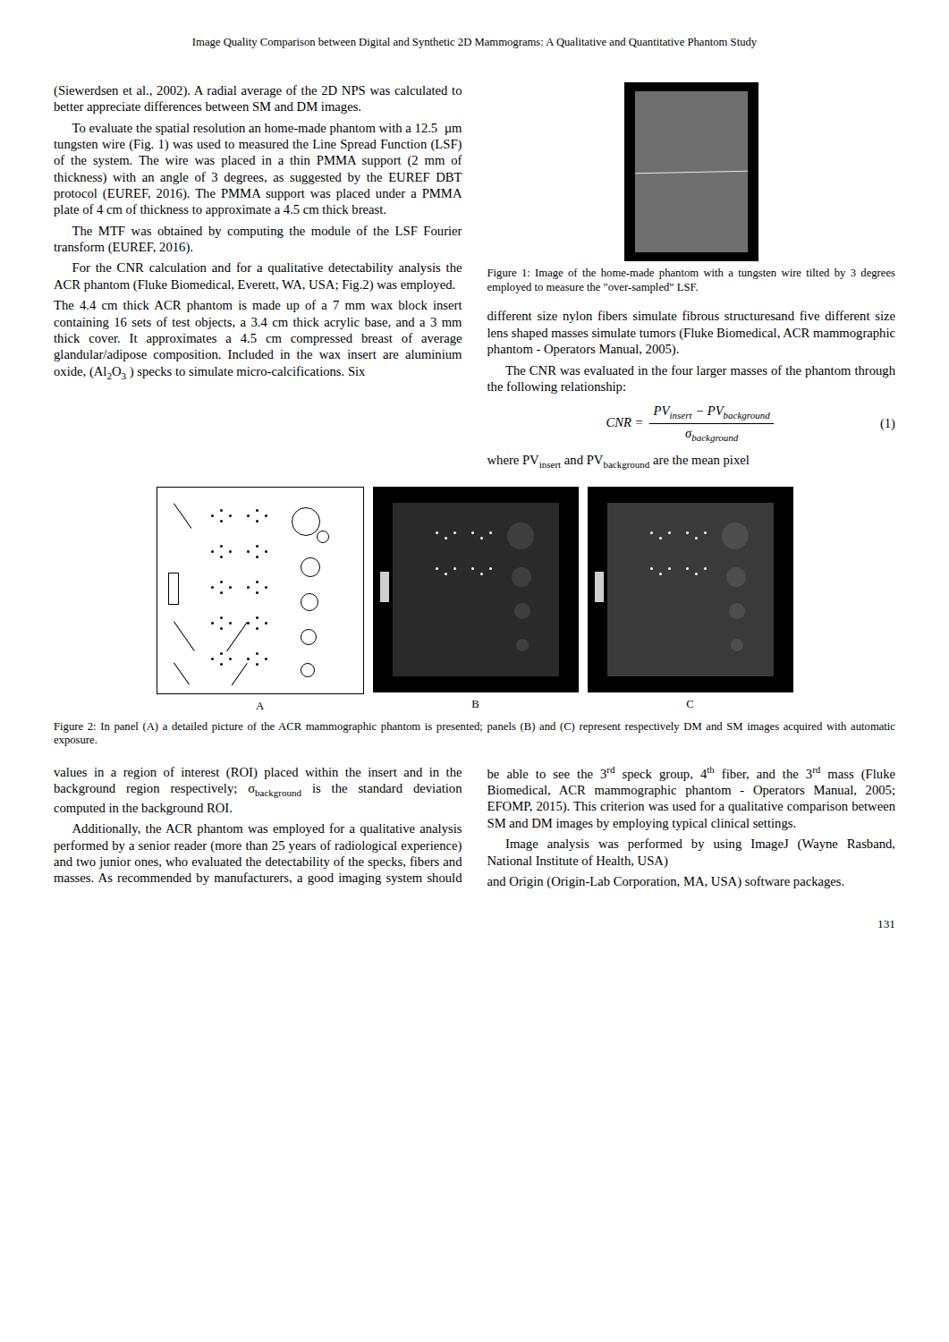Image Quality Comparison between Digital and Synthetic 2D Mammograms: A Qualitative and Quantitative Phantom Study
(Siewerdsen et al., 2002). A radial average of the 2D NPS was calculated to better appreciate differences between SM and DM images.
To evaluate the spatial resolution an home-made phantom with a 12.5 µm tungsten wire (Fig. 1) was used to measured the Line Spread Function (LSF) of the system. The wire was placed in a thin PMMA support (2 mm of thickness) with an angle of 3 degrees, as suggested by the EUREF DBT protocol (EUREF, 2016). The PMMA support was placed under a PMMA plate of 4 cm of thickness to approximate a 4.5 cm thick breast.
The MTF was obtained by computing the module of the LSF Fourier transform (EUREF, 2016).
For the CNR calculation and for a qualitative detectability analysis the ACR phantom (Fluke Biomedical, Everett, WA, USA; Fig.2) was employed.
The 4.4 cm thick ACR phantom is made up of a 7 mm wax block insert containing 16 sets of test objects, a 3.4 cm thick acrylic base, and a 3 mm thick cover. It approximates a 4.5 cm compressed breast of average glandular/adipose composition. Included in the wax insert are aluminium oxide, (Al2O3 ) specks to simulate micro-calcifications. Six
Figure 1: Image of the home-made phantom with a tungsten wire tilted by 3 degrees employed to measure the "over-sampled" LSF.
different size nylon fibers simulate fibrous structuresand five different size lens shaped masses simulate tumors (Fluke Biomedical, ACR mammographic phantom - Operators Manual, 2005).
The CNR was evaluated in the four larger masses of the phantom through the following relationship:
CNR = PVinsert − PVbackground σbackground (1)
where PVinsert and PVbackground are the mean pixel
A
B
C
Figure 2: In panel (A) a detailed picture of the ACR mammographic phantom is presented; panels (B) and (C) represent respectively DM and SM images acquired with automatic exposure.
values in a region of interest (ROI) placed within the insert and in the background region respectively; σbackground is the standard deviation computed in the background ROI.
Additionally, the ACR phantom was employed for a qualitative analysis performed by a senior reader (more than 25 years of radiological experience) and two junior ones, who evaluated the detectability of the specks, fibers and masses. As recommended by manufacturers, a good imaging system should be able to see the 3rd speck group, 4th fiber, and the 3rd mass (Fluke Biomedical, ACR mammographic phantom - Operators Manual, 2005; EFOMP, 2015). This criterion was used for a qualitative comparison between SM and DM images by employing typical clinical settings.
Image analysis was performed by using ImageJ (Wayne Rasband, National Institute of Health, USA)
and Origin (Origin-Lab Corporation, MA, USA) software packages.
131